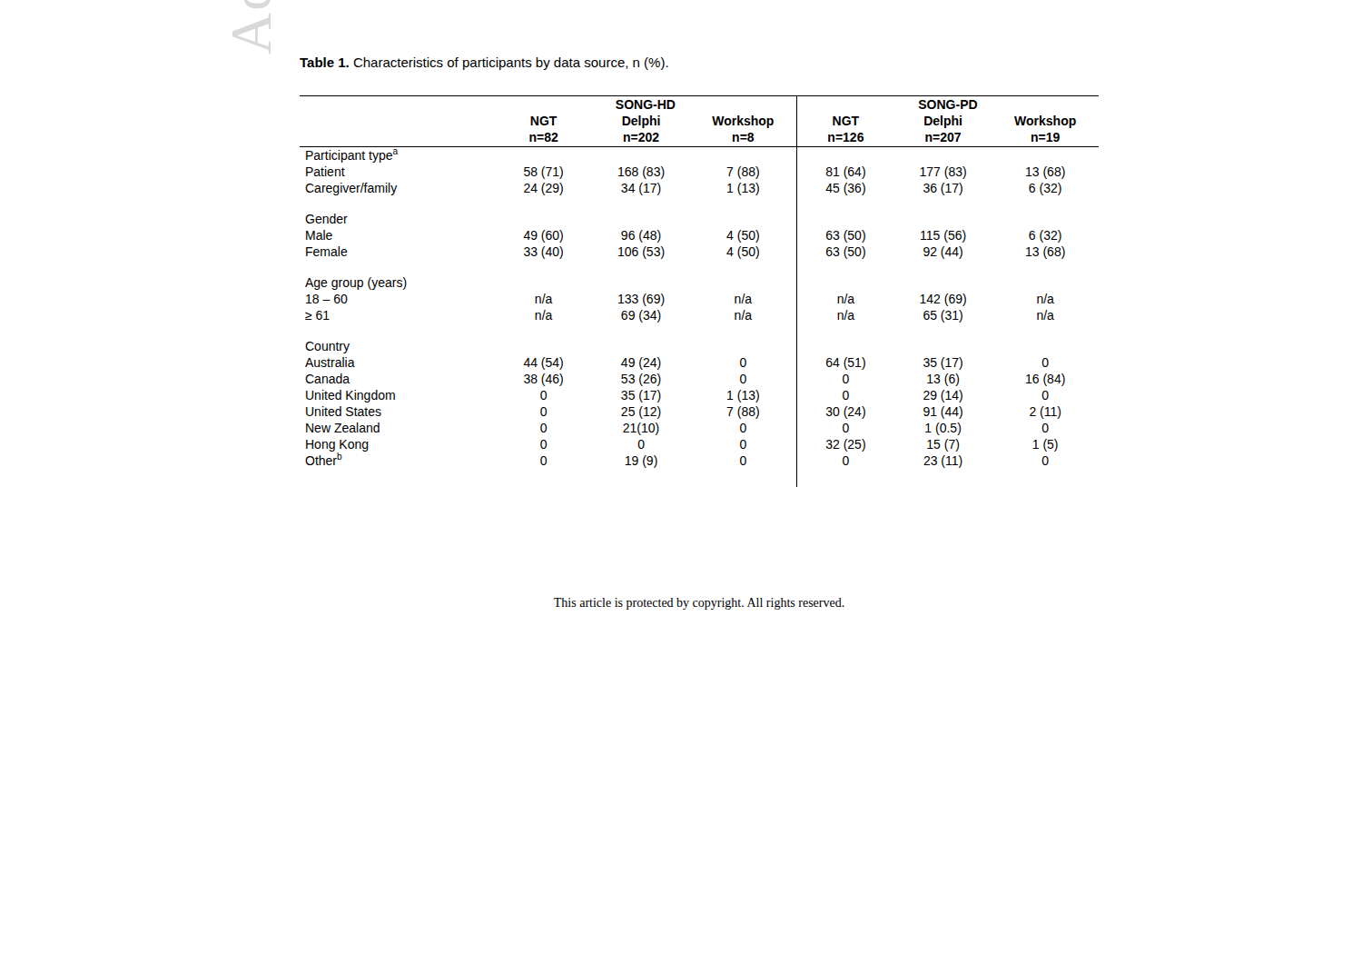Accepted Article
Table 1. Characteristics of participants by data source, n (%).
| | SONG-HD | SONG-PD |
| --- | --- | --- |
| | NGT n=82 | Delphi n=202 | Workshop n=8 | NGT n=126 | Delphi n=207 | Workshop n=19 |
| Participant type a | | | | | | |
| Patient | 58 (71) | 168 (83) | 7 (88) | 81 (64) | 177 (83) | 13 (68) |
| Caregiver/family | 24 (29) | 34 (17) | 1 (13) | 45 (36) | 36 (17) | 6 (32) |
| Gender | | | | | | |
| Male | 49 (60) | 96 (48) | 4 (50) | 63 (50) | 115 (56) | 6 (32) |
| Female | 33 (40) | 106 (53) | 4 (50) | 63 (50) | 92 (44) | 13 (68) |
| Age group (years) | | | | | | |
| 18 – 60 | n/a | 133 (69) | n/a | n/a | 142 (69) | n/a |
| ≥ 61 | n/a | 69 (34) | n/a | n/a | 65 (31) | n/a |
| Country | | | | | | |
| Australia | 44 (54) | 49 (24) | 0 | 64 (51) | 35 (17) | 0 |
| Canada | 38 (46) | 53 (26) | 0 | 0 | 13 (6) | 16 (84) |
| United Kingdom | 0 | 35 (17) | 1 (13) | 0 | 29 (14) | 0 |
| United States | 0 | 25 (12) | 7 (88) | 30 (24) | 91 (44) | 2 (11) |
| New Zealand | 0 | 21(10) | 0 | 0 | 1 (0.5) | 0 |
| Hong Kong | 0 | 0 | 0 | 32 (25) | 15 (7) | 1 (5) |
| Other b | 0 | 19 (9) | 0 | 0 | 23 (11) | 0 |
This article is protected by copyright. All rights reserved.